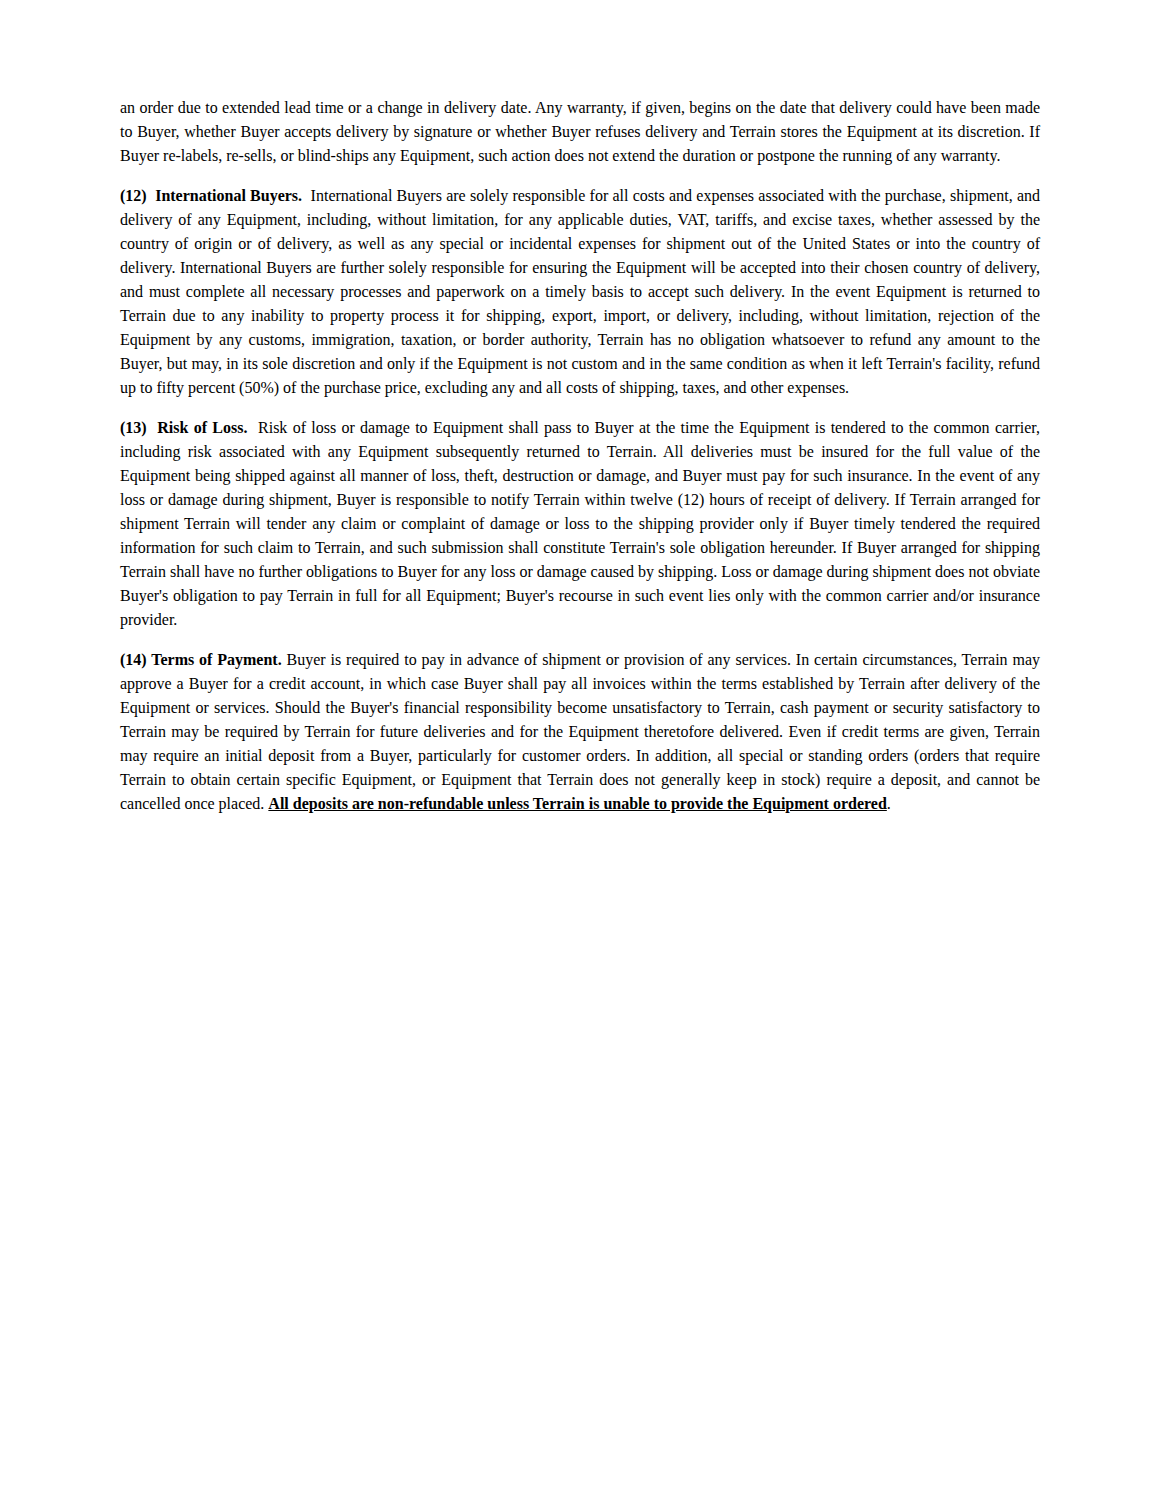an order due to extended lead time or a change in delivery date. Any warranty, if given, begins on the date that delivery could have been made to Buyer, whether Buyer accepts delivery by signature or whether Buyer refuses delivery and Terrain stores the Equipment at its discretion. If Buyer re-labels, re-sells, or blind-ships any Equipment, such action does not extend the duration or postpone the running of any warranty.
(12) International Buyers. International Buyers are solely responsible for all costs and expenses associated with the purchase, shipment, and delivery of any Equipment, including, without limitation, for any applicable duties, VAT, tariffs, and excise taxes, whether assessed by the country of origin or of delivery, as well as any special or incidental expenses for shipment out of the United States or into the country of delivery. International Buyers are further solely responsible for ensuring the Equipment will be accepted into their chosen country of delivery, and must complete all necessary processes and paperwork on a timely basis to accept such delivery. In the event Equipment is returned to Terrain due to any inability to property process it for shipping, export, import, or delivery, including, without limitation, rejection of the Equipment by any customs, immigration, taxation, or border authority, Terrain has no obligation whatsoever to refund any amount to the Buyer, but may, in its sole discretion and only if the Equipment is not custom and in the same condition as when it left Terrain's facility, refund up to fifty percent (50%) of the purchase price, excluding any and all costs of shipping, taxes, and other expenses.
(13) Risk of Loss. Risk of loss or damage to Equipment shall pass to Buyer at the time the Equipment is tendered to the common carrier, including risk associated with any Equipment subsequently returned to Terrain. All deliveries must be insured for the full value of the Equipment being shipped against all manner of loss, theft, destruction or damage, and Buyer must pay for such insurance. In the event of any loss or damage during shipment, Buyer is responsible to notify Terrain within twelve (12) hours of receipt of delivery. If Terrain arranged for shipment Terrain will tender any claim or complaint of damage or loss to the shipping provider only if Buyer timely tendered the required information for such claim to Terrain, and such submission shall constitute Terrain's sole obligation hereunder. If Buyer arranged for shipping Terrain shall have no further obligations to Buyer for any loss or damage caused by shipping. Loss or damage during shipment does not obviate Buyer's obligation to pay Terrain in full for all Equipment; Buyer's recourse in such event lies only with the common carrier and/or insurance provider.
(14) Terms of Payment. Buyer is required to pay in advance of shipment or provision of any services. In certain circumstances, Terrain may approve a Buyer for a credit account, in which case Buyer shall pay all invoices within the terms established by Terrain after delivery of the Equipment or services. Should the Buyer's financial responsibility become unsatisfactory to Terrain, cash payment or security satisfactory to Terrain may be required by Terrain for future deliveries and for the Equipment theretofore delivered. Even if credit terms are given, Terrain may require an initial deposit from a Buyer, particularly for customer orders. In addition, all special or standing orders (orders that require Terrain to obtain certain specific Equipment, or Equipment that Terrain does not generally keep in stock) require a deposit, and cannot be cancelled once placed. All deposits are non-refundable unless Terrain is unable to provide the Equipment ordered.